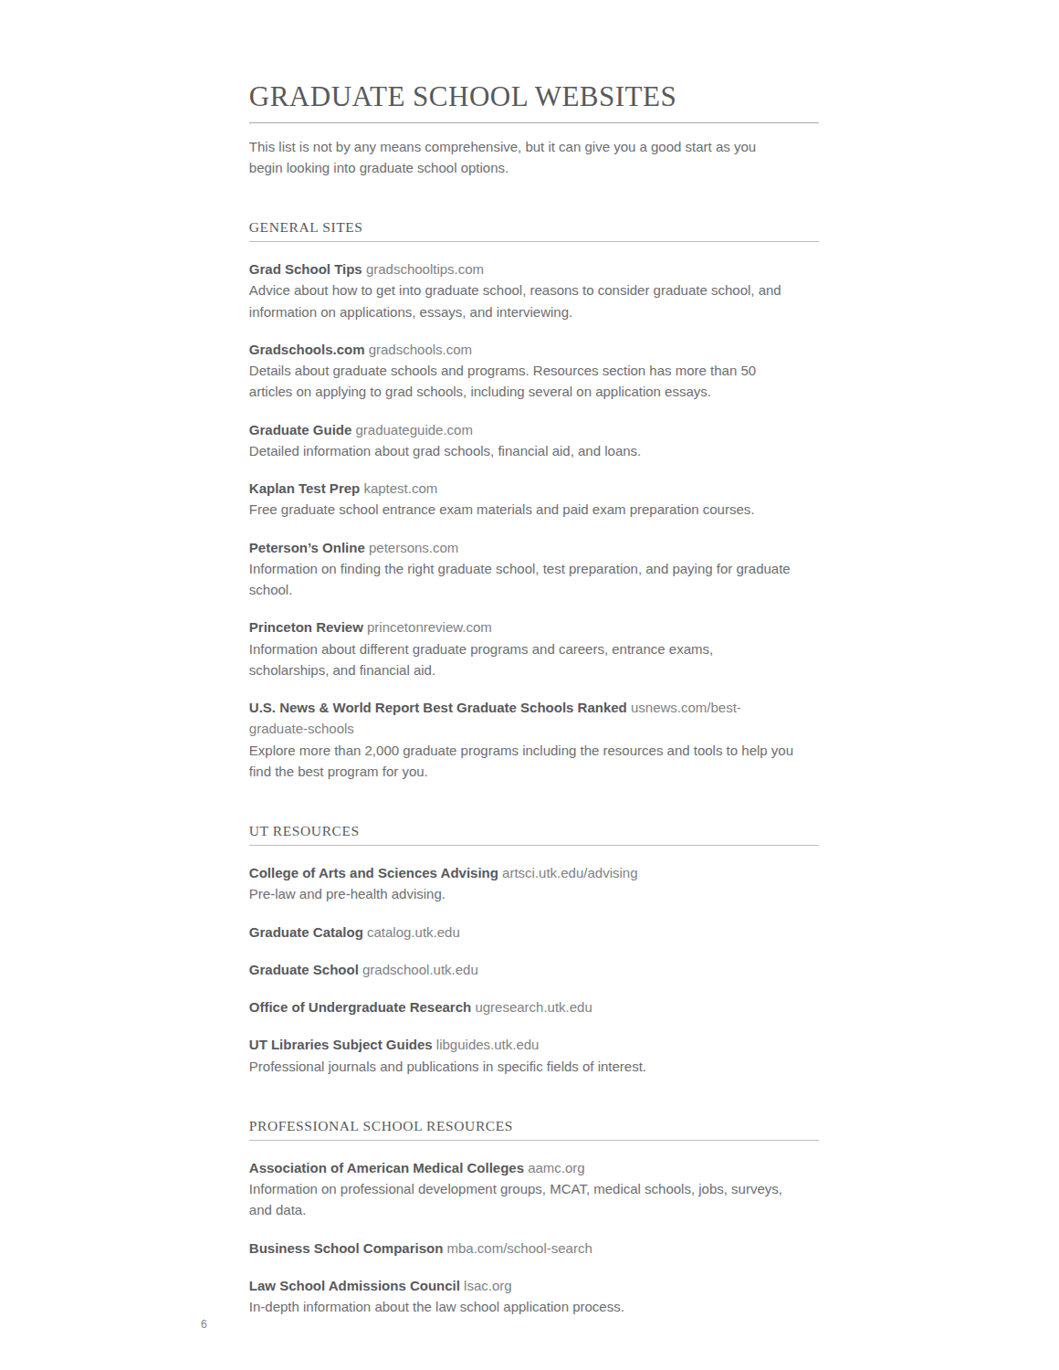Graduate School Websites
This list is not by any means comprehensive, but it can give you a good start as you begin looking into graduate school options.
General Sites
Grad School Tips gradschooltips.com
Advice about how to get into graduate school, reasons to consider graduate school, and information on applications, essays, and interviewing.
Gradschools.com gradschools.com
Details about graduate schools and programs. Resources section has more than 50 articles on applying to grad schools, including several on application essays.
Graduate Guide graduateguide.com
Detailed information about grad schools, financial aid, and loans.
Kaplan Test Prep kaptest.com
Free graduate school entrance exam materials and paid exam preparation courses.
Peterson’s Online petersons.com
Information on finding the right graduate school, test preparation, and paying for graduate school.
Princeton Review princetonreview.com
Information about different graduate programs and careers, entrance exams, scholarships, and financial aid.
U.S. News & World Report Best Graduate Schools Ranked usnews.com/best-graduate-schools
Explore more than 2,000 graduate programs including the resources and tools to help you find the best program for you.
UT Resources
College of Arts and Sciences Advising artsci.utk.edu/advising
Pre-law and pre-health advising.
Graduate Catalog catalog.utk.edu
Graduate School gradschool.utk.edu
Office of Undergraduate Research ugresearch.utk.edu
UT Libraries Subject Guides libguides.utk.edu
Professional journals and publications in specific fields of interest.
Professional School Resources
Association of American Medical Colleges aamc.org
Information on professional development groups, MCAT, medical schools, jobs, surveys, and data.
Business School Comparison mba.com/school-search
Law School Admissions Council lsac.org
In-depth information about the law school application process.
6